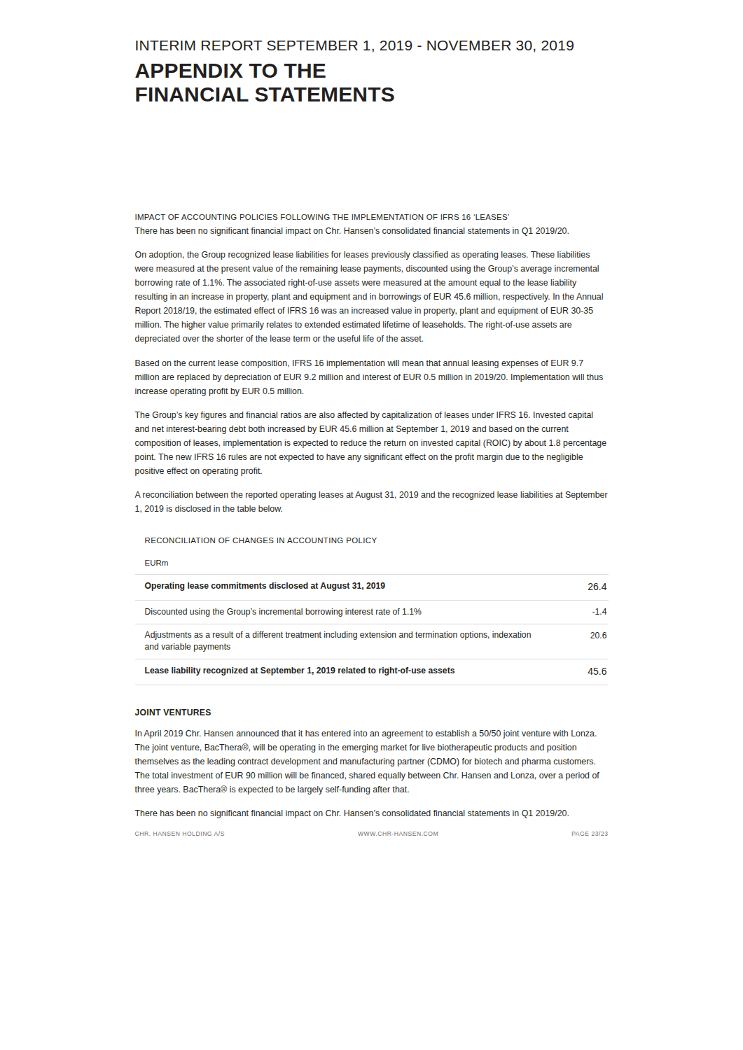INTERIM REPORT SEPTEMBER 1, 2019 - NOVEMBER 30, 2019
Appendix to the
Financial Statements
IMPACT OF ACCOUNTING POLICIES FOLLOWING THE IMPLEMENTATION OF IFRS 16 ‘LEASES’
There has been no significant financial impact on Chr. Hansen’s consolidated financial statements in Q1 2019/20.
On adoption, the Group recognized lease liabilities for leases previously classified as operating leases. These liabilities were measured at the present value of the remaining lease payments, discounted using the Group’s average incremental borrowing rate of 1.1%. The associated right-of-use assets were measured at the amount equal to the lease liability resulting in an increase in property, plant and equipment and in borrowings of EUR 45.6 million, respectively. In the Annual Report 2018/19, the estimated effect of IFRS 16 was an increased value in property, plant and equipment of EUR 30-35 million. The higher value primarily relates to extended estimated lifetime of leaseholds. The right-of-use assets are depreciated over the shorter of the lease term or the useful life of the asset.
Based on the current lease composition, IFRS 16 implementation will mean that annual leasing expenses of EUR 9.7 million are replaced by depreciation of EUR 9.2 million and interest of EUR 0.5 million in 2019/20. Implementation will thus increase operating profit by EUR 0.5 million.
The Group’s key figures and financial ratios are also affected by capitalization of leases under IFRS 16. Invested capital and net interest-bearing debt both increased by EUR 45.6 million at September 1, 2019 and based on the current composition of leases, implementation is expected to reduce the return on invested capital (ROIC) by about 1.8 percentage point. The new IFRS 16 rules are not expected to have any significant effect on the profit margin due to the negligible positive effect on operating profit.
A reconciliation between the reported operating leases at August 31, 2019 and the recognized lease liabilities at September 1, 2019 is disclosed in the table below.
Reconciliation of changes in accounting policy
EURm
| Operating lease commitments disclosed at August 31, 2019 | 26.4 |
| Discounted using the Group’s incremental borrowing interest rate of 1.1% | -1.4 |
| Adjustments as a result of a different treatment including extension and termination options, indexation and variable payments | 20.6 |
| Lease liability recognized at September 1, 2019 related to right-of-use assets | 45.6 |
Joint ventures
In April 2019 Chr. Hansen announced that it has entered into an agreement to establish a 50/50 joint venture with Lonza. The joint venture, BacThera®, will be operating in the emerging market for live biotherapeutic products and position themselves as the leading contract development and manufacturing partner (CDMO) for biotech and pharma customers. The total investment of EUR 90 million will be financed, shared equally between Chr. Hansen and Lonza, over a period of three years. BacThera® is expected to be largely self-funding after that.
There has been no significant financial impact on Chr. Hansen’s consolidated financial statements in Q1 2019/20.
Chr. Hansen Holding A/S www.chr-hansen.com Page 23/23